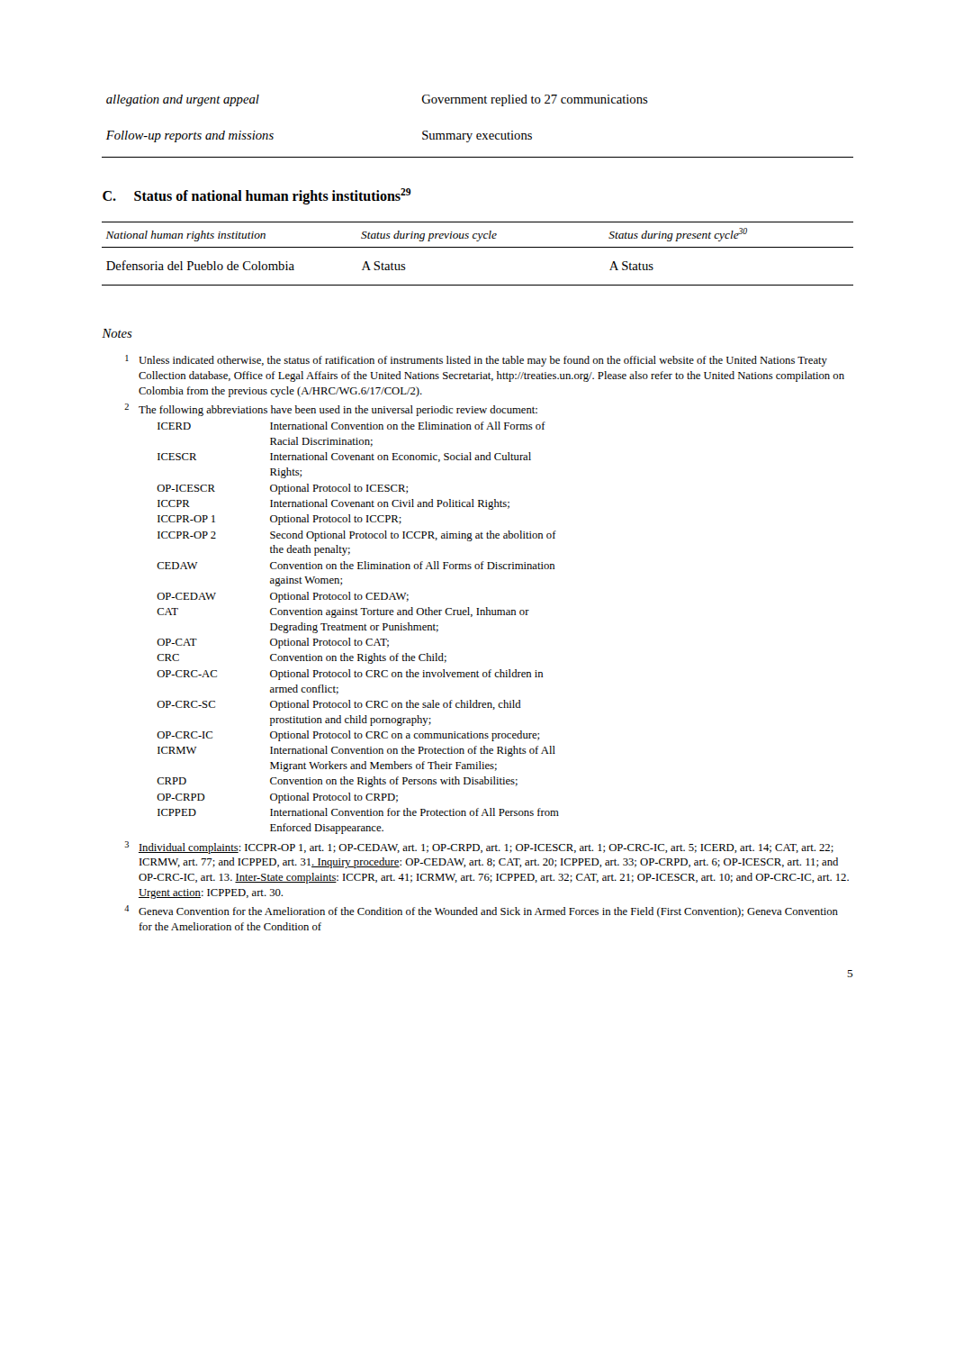| allegation and urgent appeal | Government replied to 27 communications |
| Follow-up reports and missions | Summary executions |
C. Status of national human rights institutions29
| National human rights institution | Status during previous cycle | Status during present cycle 30 |
| --- | --- | --- |
| Defensoria del Pueblo de Colombia | A Status | A Status |
Notes
Unless indicated otherwise, the status of ratification of instruments listed in the table may be found on the official website of the United Nations Treaty Collection database, Office of Legal Affairs of the United Nations Secretariat, http://treaties.un.org/. Please also refer to the United Nations compilation on Colombia from the previous cycle (A/HRC/WG.6/17/COL/2).
The following abbreviations have been used in the universal periodic review document:
| ICERD | International Convention on the Elimination of All Forms of Racial Discrimination; |
| ICESCR | International Covenant on Economic, Social and Cultural Rights; |
| OP-ICESCR | Optional Protocol to ICESCR; |
| ICCPR | International Covenant on Civil and Political Rights; |
| ICCPR-OP 1 | Optional Protocol to ICCPR; |
| ICCPR-OP 2 | Second Optional Protocol to ICCPR, aiming at the abolition of the death penalty; |
| CEDAW | Convention on the Elimination of All Forms of Discrimination against Women; |
| OP-CEDAW | Optional Protocol to CEDAW; |
| CAT | Convention against Torture and Other Cruel, Inhuman or Degrading Treatment or Punishment; |
| OP-CAT | Optional Protocol to CAT; |
| CRC | Convention on the Rights of the Child; |
| OP-CRC-AC | Optional Protocol to CRC on the involvement of children in armed conflict; |
| OP-CRC-SC | Optional Protocol to CRC on the sale of children, child prostitution and child pornography; |
| OP-CRC-IC | Optional Protocol to CRC on a communications procedure; |
| ICRMW | International Convention on the Protection of the Rights of All Migrant Workers and Members of Their Families; |
| CRPD | Convention on the Rights of Persons with Disabilities; |
| OP-CRPD | Optional Protocol to CRPD; |
| ICPPED | International Convention for the Protection of All Persons from Enforced Disappearance. |
Individual complaints: ICCPR-OP 1, art. 1; OP-CEDAW, art. 1; OP-CRPD, art. 1; OP-ICESCR, art. 1; OP-CRC-IC, art. 5; ICERD, art. 14; CAT, art. 22; ICRMW, art. 77; and ICPPED, art. 31. Inquiry procedure: OP-CEDAW, art. 8; CAT, art. 20; ICPPED, art. 33; OP-CRPD, art. 6; OP-ICESCR, art. 11; and OP-CRC-IC, art. 13. Inter-State complaints: ICCPR, art. 41; ICRMW, art. 76; ICPPED, art. 32; CAT, art. 21; OP-ICESCR, art. 10; and OP-CRC-IC, art. 12. Urgent action: ICPPED, art. 30.
Geneva Convention for the Amelioration of the Condition of the Wounded and Sick in Armed Forces in the Field (First Convention); Geneva Convention for the Amelioration of the Condition of
5